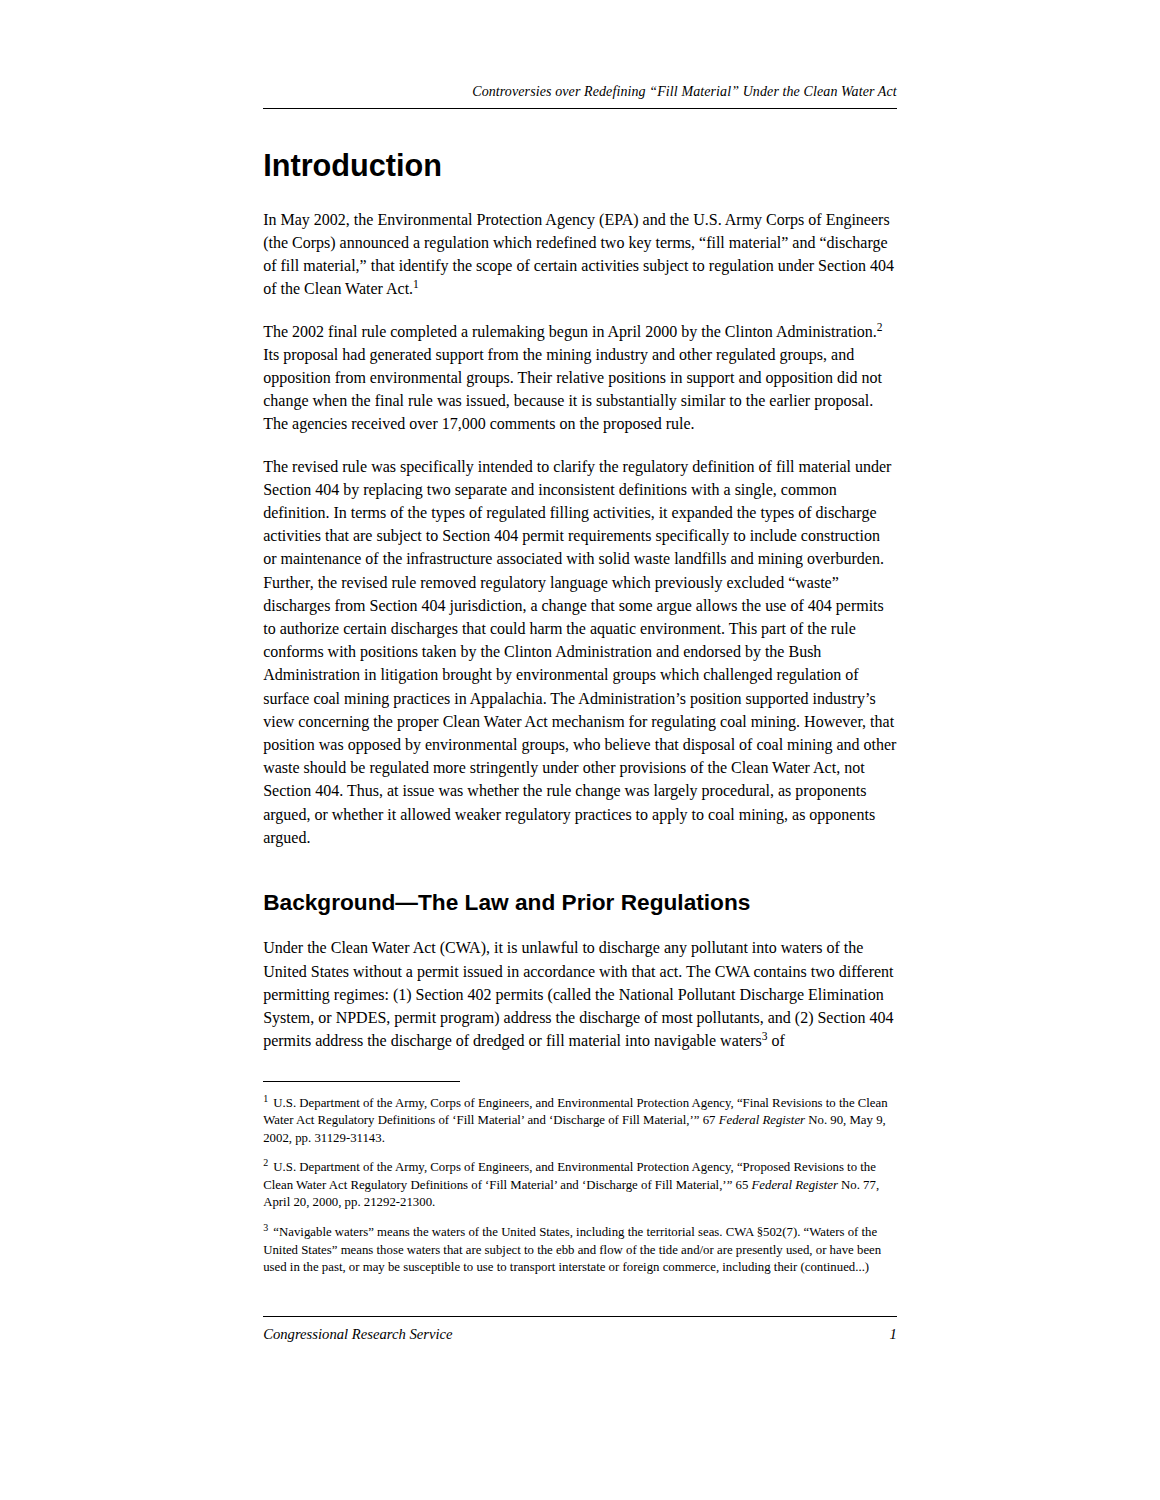Controversies over Redefining “Fill Material” Under the Clean Water Act
Introduction
In May 2002, the Environmental Protection Agency (EPA) and the U.S. Army Corps of Engineers (the Corps) announced a regulation which redefined two key terms, “fill material” and “discharge of fill material,” that identify the scope of certain activities subject to regulation under Section 404 of the Clean Water Act.1
The 2002 final rule completed a rulemaking begun in April 2000 by the Clinton Administration.2 Its proposal had generated support from the mining industry and other regulated groups, and opposition from environmental groups. Their relative positions in support and opposition did not change when the final rule was issued, because it is substantially similar to the earlier proposal. The agencies received over 17,000 comments on the proposed rule.
The revised rule was specifically intended to clarify the regulatory definition of fill material under Section 404 by replacing two separate and inconsistent definitions with a single, common definition. In terms of the types of regulated filling activities, it expanded the types of discharge activities that are subject to Section 404 permit requirements specifically to include construction or maintenance of the infrastructure associated with solid waste landfills and mining overburden. Further, the revised rule removed regulatory language which previously excluded “waste” discharges from Section 404 jurisdiction, a change that some argue allows the use of 404 permits to authorize certain discharges that could harm the aquatic environment. This part of the rule conforms with positions taken by the Clinton Administration and endorsed by the Bush Administration in litigation brought by environmental groups which challenged regulation of surface coal mining practices in Appalachia. The Administration’s position supported industry’s view concerning the proper Clean Water Act mechanism for regulating coal mining. However, that position was opposed by environmental groups, who believe that disposal of coal mining and other waste should be regulated more stringently under other provisions of the Clean Water Act, not Section 404. Thus, at issue was whether the rule change was largely procedural, as proponents argued, or whether it allowed weaker regulatory practices to apply to coal mining, as opponents argued.
Background—The Law and Prior Regulations
Under the Clean Water Act (CWA), it is unlawful to discharge any pollutant into waters of the United States without a permit issued in accordance with that act. The CWA contains two different permitting regimes: (1) Section 402 permits (called the National Pollutant Discharge Elimination System, or NPDES, permit program) address the discharge of most pollutants, and (2) Section 404 permits address the discharge of dredged or fill material into navigable waters3 of
1 U.S. Department of the Army, Corps of Engineers, and Environmental Protection Agency, “Final Revisions to the Clean Water Act Regulatory Definitions of ‘Fill Material’ and ‘Discharge of Fill Material,’” 67 Federal Register No. 90, May 9, 2002, pp. 31129-31143.
2 U.S. Department of the Army, Corps of Engineers, and Environmental Protection Agency, “Proposed Revisions to the Clean Water Act Regulatory Definitions of ‘Fill Material’ and ‘Discharge of Fill Material,’” 65 Federal Register No. 77, April 20, 2000, pp. 21292-21300.
3 “Navigable waters” means the waters of the United States, including the territorial seas. CWA §502(7). “Waters of the United States” means those waters that are subject to the ebb and flow of the tide and/or are presently used, or have been used in the past, or may be susceptible to use to transport interstate or foreign commerce, including their (continued...)
Congressional Research Service 1